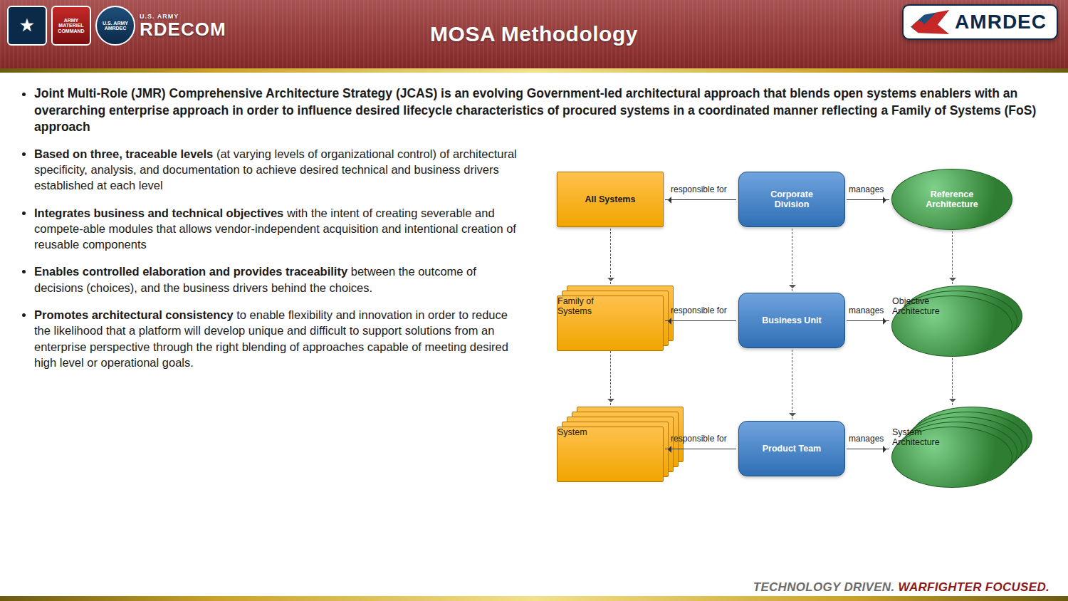★
ARMY
MATERIEL
COMMAND
U.S. ARMY
AMRDEC
U.S. ARMY RDECOM
MOSA Methodology
AMRDEC
Joint Multi-Role (JMR) Comprehensive Architecture Strategy (JCAS) is an evolving Government-led architectural approach that blends open systems enablers with an overarching enterprise approach in order to influence desired lifecycle characteristics of procured systems in a coordinated manner reflecting a Family of Systems (FoS) approach
Based on three, traceable levels (at varying levels of organizational control) of architectural specificity, analysis, and documentation to achieve desired technical and business drivers established at each level
Integrates business and technical objectives with the intent of creating severable and compete-able modules that allows vendor-independent acquisition and intentional creation of reusable components
Enables controlled elaboration and provides traceability between the outcome of decisions (choices), and the business drivers behind the choices.
Promotes architectural consistency to enable flexibility and innovation in order to reduce the likelihood that a platform will develop unique and difficult to support solutions from an enterprise perspective through the right blending of approaches capable of meeting desired high level or operational goals.
All Systems
Corporate
Division
Reference
Architecture
responsible for
manages
Family of
Systems
Business Unit
Objective
Architecture
responsible for
manages
System
Product Team
System
Architecture
responsible for
manages
TECHNOLOGY DRIVEN. WARFIGHTER FOCUSED.